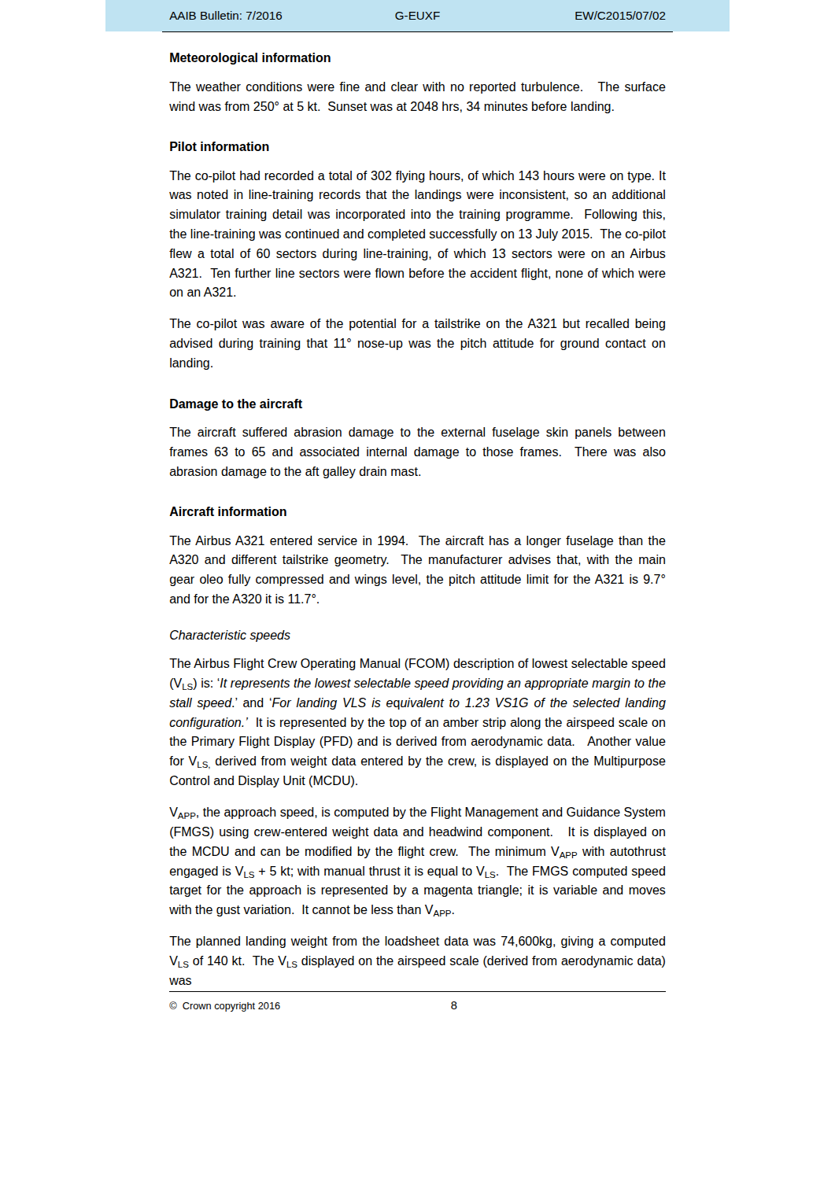AAIB Bulletin: 7/2016
G-EUXF
EW/C2015/07/02
Meteorological information
The weather conditions were fine and clear with no reported turbulence. The surface wind was from 250° at 5 kt. Sunset was at 2048 hrs, 34 minutes before landing.
Pilot information
The co-pilot had recorded a total of 302 flying hours, of which 143 hours were on type. It was noted in line-training records that the landings were inconsistent, so an additional simulator training detail was incorporated into the training programme. Following this, the line-training was continued and completed successfully on 13 July 2015. The co-pilot flew a total of 60 sectors during line-training, of which 13 sectors were on an Airbus A321. Ten further line sectors were flown before the accident flight, none of which were on an A321.
The co-pilot was aware of the potential for a tailstrike on the A321 but recalled being advised during training that 11° nose-up was the pitch attitude for ground contact on landing.
Damage to the aircraft
The aircraft suffered abrasion damage to the external fuselage skin panels between frames 63 to 65 and associated internal damage to those frames. There was also abrasion damage to the aft galley drain mast.
Aircraft information
The Airbus A321 entered service in 1994. The aircraft has a longer fuselage than the A320 and different tailstrike geometry. The manufacturer advises that, with the main gear oleo fully compressed and wings level, the pitch attitude limit for the A321 is 9.7° and for the A320 it is 11.7°.
Characteristic speeds
The Airbus Flight Crew Operating Manual (FCOM) description of lowest selectable speed (VLS) is: ‘It represents the lowest selectable speed providing an appropriate margin to the stall speed.’ and ‘For landing VLS is equivalent to 1.23 VS1G of the selected landing configuration.’ It is represented by the top of an amber strip along the airspeed scale on the Primary Flight Display (PFD) and is derived from aerodynamic data. Another value for VLS, derived from weight data entered by the crew, is displayed on the Multipurpose Control and Display Unit (MCDU).
VAPP, the approach speed, is computed by the Flight Management and Guidance System (FMGS) using crew-entered weight data and headwind component. It is displayed on the MCDU and can be modified by the flight crew. The minimum VAPP with autothrust engaged is VLS + 5 kt; with manual thrust it is equal to VLS. The FMGS computed speed target for the approach is represented by a magenta triangle; it is variable and moves with the gust variation. It cannot be less than VAPP.
The planned landing weight from the loadsheet data was 74,600kg, giving a computed VLS of 140 kt. The VLS displayed on the airspeed scale (derived from aerodynamic data) was
© Crown copyright 2016
8